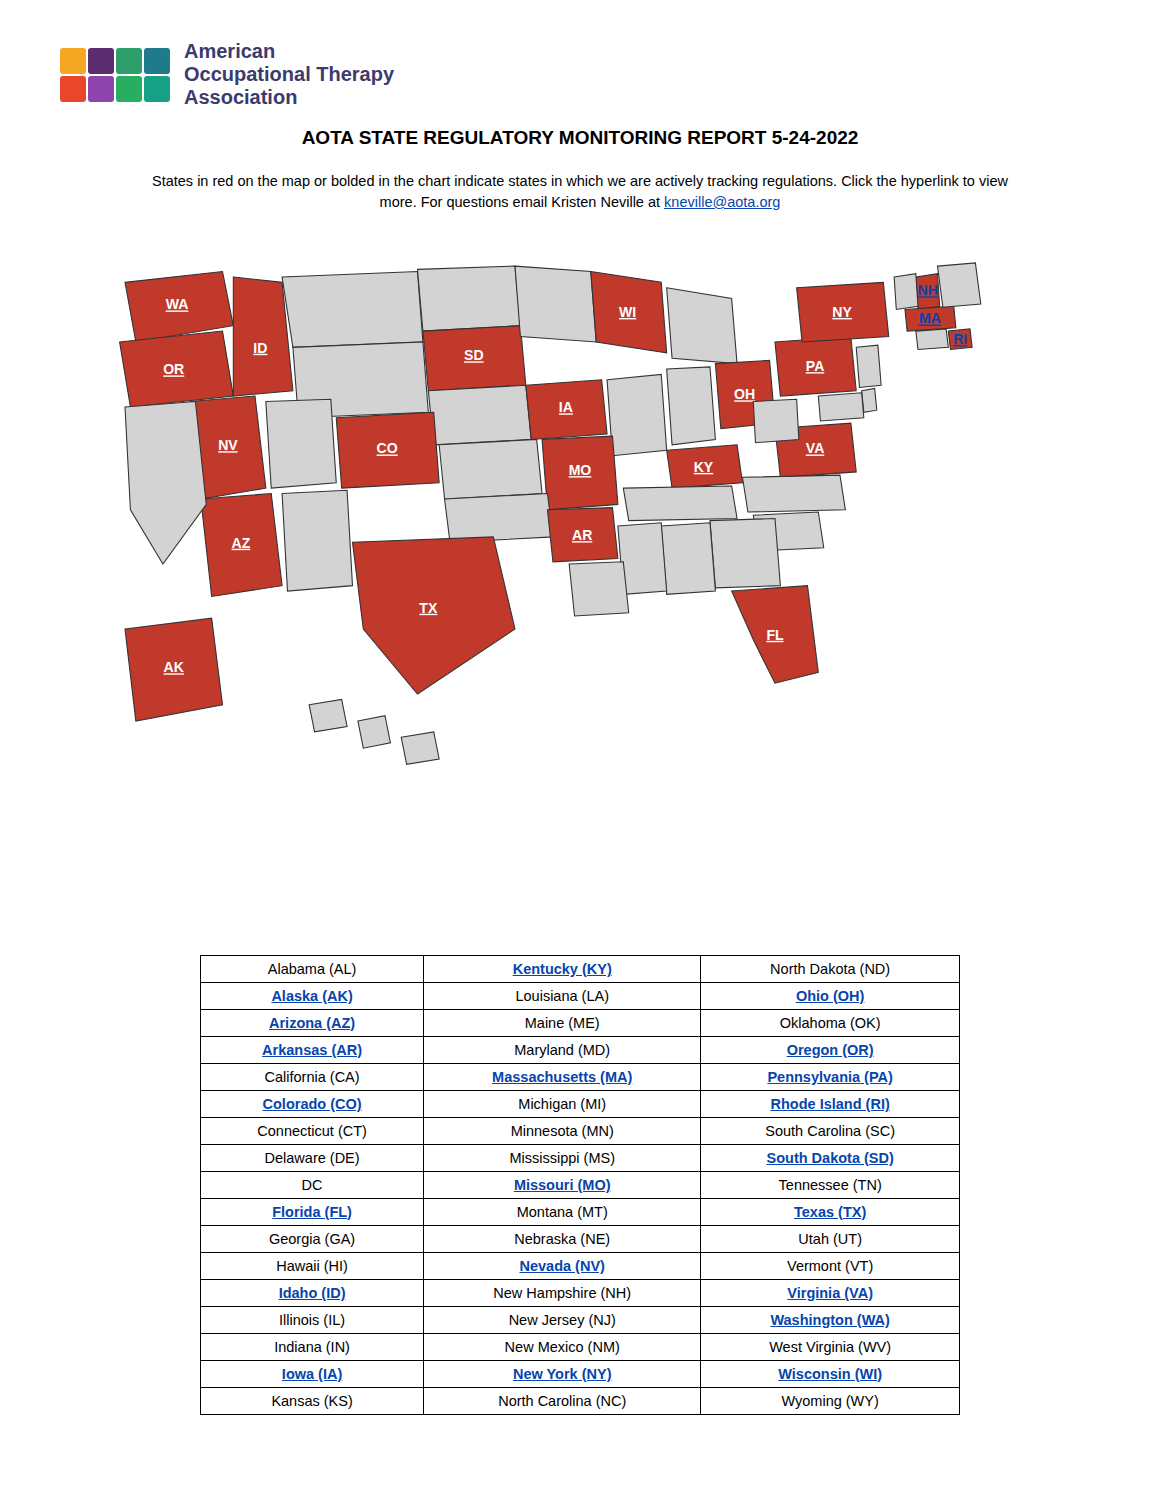American
Occupational Therapy
Association
AOTA STATE REGULATORY MONITORING REPORT 5-24-2022
States in red on the map or bolded in the chart indicate states in which we are actively tracking regulations. Click the hyperlink to view more. For questions email Kristen Neville at kneville@aota.org
WA OR ID SD IA WI OH PA NY NH MA RI NV CO MO KY VA AZ AR TX FL AK
| Alabama (AL) | Kentucky (KY) | North Dakota (ND) |
| Alaska (AK) | Louisiana (LA) | Ohio (OH) |
| Arizona (AZ) | Maine (ME) | Oklahoma (OK) |
| Arkansas (AR) | Maryland (MD) | Oregon (OR) |
| California (CA) | Massachusetts (MA) | Pennsylvania (PA) |
| Colorado (CO) | Michigan (MI) | Rhode Island (RI) |
| Connecticut (CT) | Minnesota (MN) | South Carolina (SC) |
| Delaware (DE) | Mississippi (MS) | South Dakota (SD) |
| DC | Missouri (MO) | Tennessee (TN) |
| Florida (FL) | Montana (MT) | Texas (TX) |
| Georgia (GA) | Nebraska (NE) | Utah (UT) |
| Hawaii (HI) | Nevada (NV) | Vermont (VT) |
| Idaho (ID) | New Hampshire (NH) | Virginia (VA) |
| Illinois (IL) | New Jersey (NJ) | Washington (WA) |
| Indiana (IN) | New Mexico (NM) | West Virginia (WV) |
| Iowa (IA) | New York (NY) | Wisconsin (WI) |
| Kansas (KS) | North Carolina (NC) | Wyoming (WY) |